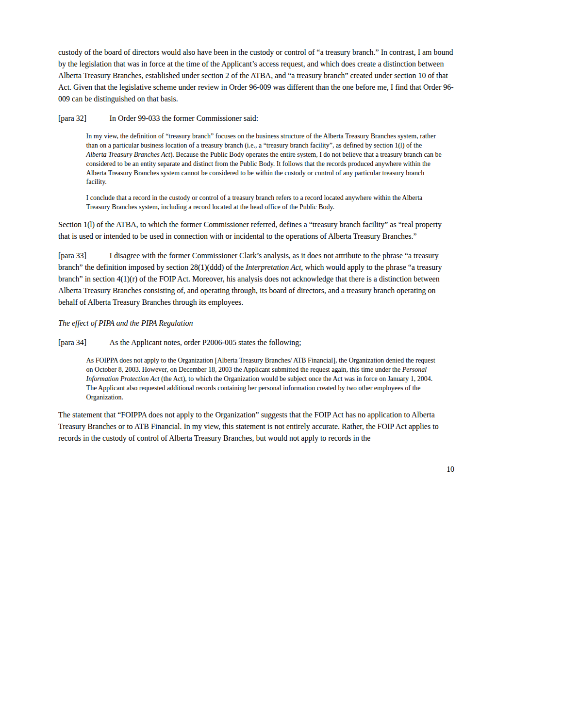custody of the board of directors would also have been in the custody or control of “a treasury branch.” In contrast, I am bound by the legislation that was in force at the time of the Applicant’s access request, and which does create a distinction between Alberta Treasury Branches, established under section 2 of the ATBA, and “a treasury branch” created under section 10 of that Act. Given that the legislative scheme under review in Order 96-009 was different than the one before me, I find that Order 96-009 can be distinguished on that basis.
[para 32] In Order 99-033 the former Commissioner said:
In my view, the definition of “treasury branch” focuses on the business structure of the Alberta Treasury Branches system, rather than on a particular business location of a treasury branch (i.e., a “treasury branch facility”, as defined by section 1(l) of the Alberta Treasury Branches Act). Because the Public Body operates the entire system, I do not believe that a treasury branch can be considered to be an entity separate and distinct from the Public Body. It follows that the records produced anywhere within the Alberta Treasury Branches system cannot be considered to be within the custody or control of any particular treasury branch facility.
I conclude that a record in the custody or control of a treasury branch refers to a record located anywhere within the Alberta Treasury Branches system, including a record located at the head office of the Public Body.
Section 1(l) of the ATBA, to which the former Commissioner referred, defines a “treasury branch facility” as “real property that is used or intended to be used in connection with or incidental to the operations of Alberta Treasury Branches.”
[para 33] I disagree with the former Commissioner Clark’s analysis, as it does not attribute to the phrase “a treasury branch” the definition imposed by section 28(1)(ddd) of the Interpretation Act, which would apply to the phrase “a treasury branch” in section 4(1)(r) of the FOIP Act. Moreover, his analysis does not acknowledge that there is a distinction between Alberta Treasury Branches consisting of, and operating through, its board of directors, and a treasury branch operating on behalf of Alberta Treasury Branches through its employees.
The effect of PIPA and the PIPA Regulation
[para 34] As the Applicant notes, order P2006-005 states the following;
As FOIPPA does not apply to the Organization [Alberta Treasury Branches/ ATB Financial], the Organization denied the request on October 8, 2003. However, on December 18, 2003 the Applicant submitted the request again, this time under the Personal Information Protection Act (the Act), to which the Organization would be subject once the Act was in force on January 1, 2004. The Applicant also requested additional records containing her personal information created by two other employees of the Organization.
The statement that “FOIPPA does not apply to the Organization” suggests that the FOIP Act has no application to Alberta Treasury Branches or to ATB Financial. In my view, this statement is not entirely accurate. Rather, the FOIP Act applies to records in the custody of control of Alberta Treasury Branches, but would not apply to records in the
10